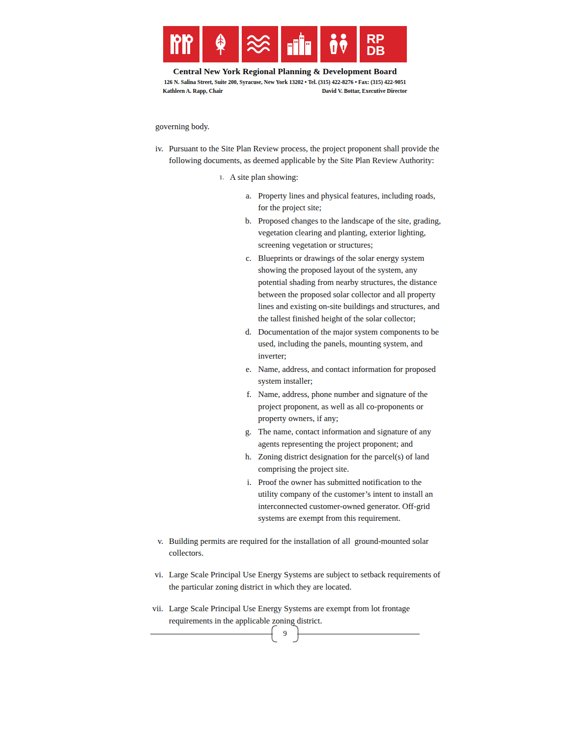RP DB
Central New York Regional Planning & Development Board
126 N. Salina Street, Suite 200, Syracuse, New York 13202 • Tel. (315) 422-8276 • Fax: (315) 422-9051
Kathleen A. Rapp, Chair David V. Bottar, Executive Director
governing body.
iv.
Pursuant to the Site Plan Review process, the project proponent shall provide the following documents, as deemed applicable by the Site Plan Review Authority:
1.
A site plan showing:
a. Property lines and physical features, including roads, for the project site;
b. Proposed changes to the landscape of the site, grading, vegetation clearing and planting, exterior lighting, screening vegetation or structures;
c. Blueprints or drawings of the solar energy system showing the proposed layout of the system, any potential shading from nearby structures, the distance between the proposed solar collector and all property lines and existing on-site buildings and structures, and the tallest finished height of the solar collector;
d. Documentation of the major system components to be used, including the panels, mounting system, and inverter;
e. Name, address, and contact information for proposed system installer;
f. Name, address, phone number and signature of the project proponent, as well as all co-proponents or property owners, if any;
g. The name, contact information and signature of any agents representing the project proponent; and
h. Zoning district designation for the parcel(s) of land comprising the project site.
i. Proof the owner has submitted notification to the utility company of the customer’s intent to install an interconnected customer-owned generator. Off-grid systems are exempt from this requirement.
v.
Building permits are required for the installation of all ground-mounted solar collectors.
vi.
Large Scale Principal Use Energy Systems are subject to setback requirements of the particular zoning district in which they are located.
vii.
Large Scale Principal Use Energy Systems are exempt from lot frontage requirements in the applicable zoning district.
9